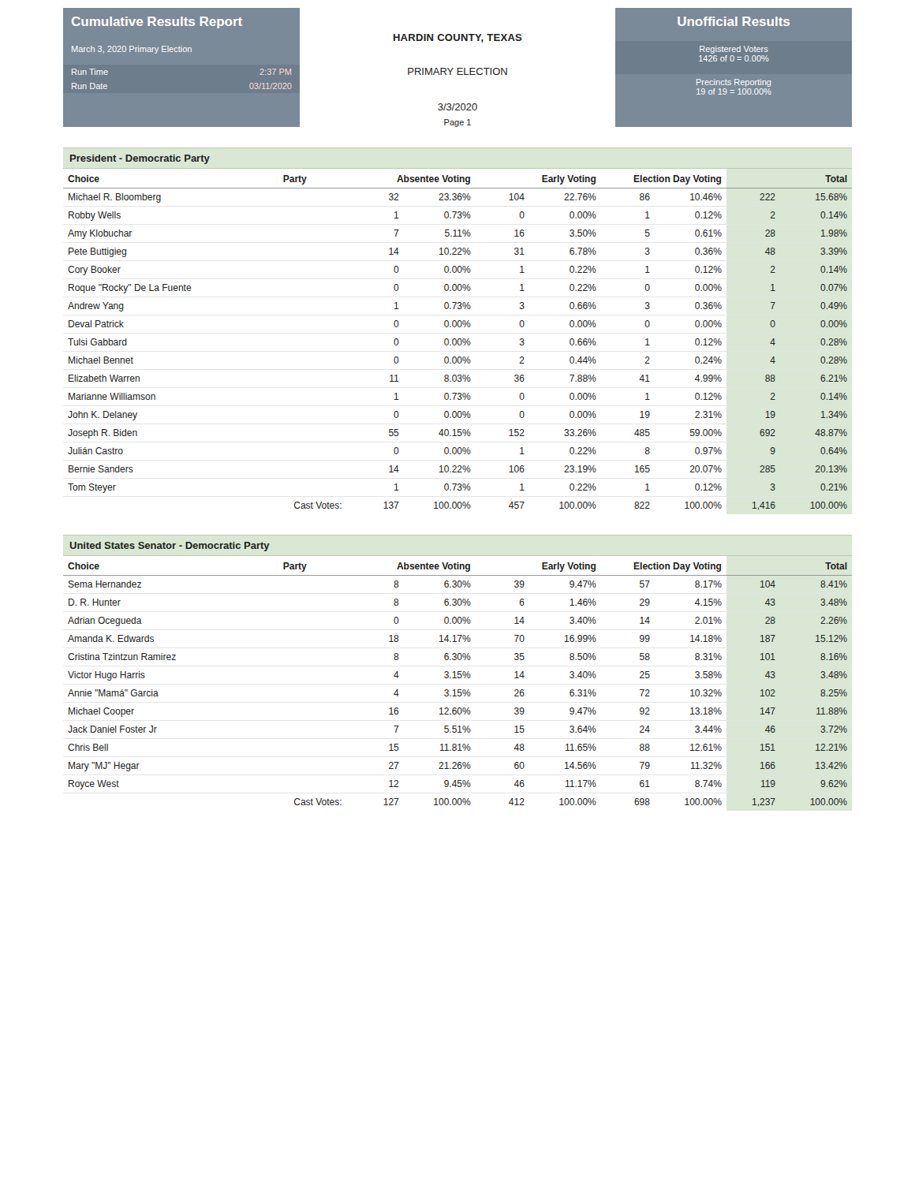Cumulative Results Report
March 3, 2020 Primary Election
| Run Time | 2:37 PM |
| Run Date | 03/11/2020 |
HARDIN COUNTY, TEXAS
PRIMARY ELECTION
3/3/2020
Page 1
Unofficial Results
Registered Voters
1426 of 0 = 0.00%
Precincts Reporting
19 of 19 = 100.00%
President - Democratic Party
| Choice | Party | Absentee Voting | Early Voting | Election Day Voting | Total |
| --- | --- | --- | --- | --- | --- |
| Michael R. Bloomberg | | 32 | 23.36% | 104 | 22.76% | 86 | 10.46% | 222 | 15.68% |
| Robby Wells | | 1 | 0.73% | 0 | 0.00% | 1 | 0.12% | 2 | 0.14% |
| Amy Klobuchar | | 7 | 5.11% | 16 | 3.50% | 5 | 0.61% | 28 | 1.98% |
| Pete Buttigieg | | 14 | 10.22% | 31 | 6.78% | 3 | 0.36% | 48 | 3.39% |
| Cory Booker | | 0 | 0.00% | 1 | 0.22% | 1 | 0.12% | 2 | 0.14% |
| Roque "Rocky" De La Fuente | | 0 | 0.00% | 1 | 0.22% | 0 | 0.00% | 1 | 0.07% |
| Andrew Yang | | 1 | 0.73% | 3 | 0.66% | 3 | 0.36% | 7 | 0.49% |
| Deval Patrick | | 0 | 0.00% | 0 | 0.00% | 0 | 0.00% | 0 | 0.00% |
| Tulsi Gabbard | | 0 | 0.00% | 3 | 0.66% | 1 | 0.12% | 4 | 0.28% |
| Michael Bennet | | 0 | 0.00% | 2 | 0.44% | 2 | 0.24% | 4 | 0.28% |
| Elizabeth Warren | | 11 | 8.03% | 36 | 7.88% | 41 | 4.99% | 88 | 6.21% |
| Marianne Williamson | | 1 | 0.73% | 0 | 0.00% | 1 | 0.12% | 2 | 0.14% |
| John K. Delaney | | 0 | 0.00% | 0 | 0.00% | 19 | 2.31% | 19 | 1.34% |
| Joseph R. Biden | | 55 | 40.15% | 152 | 33.26% | 485 | 59.00% | 692 | 48.87% |
| Julián Castro | | 0 | 0.00% | 1 | 0.22% | 8 | 0.97% | 9 | 0.64% |
| Bernie Sanders | | 14 | 10.22% | 106 | 23.19% | 165 | 20.07% | 285 | 20.13% |
| Tom Steyer | | 1 | 0.73% | 1 | 0.22% | 1 | 0.12% | 3 | 0.21% |
| Cast Votes: | 137 | 100.00% | 457 | 100.00% | 822 | 100.00% | 1,416 | 100.00% |
United States Senator - Democratic Party
| Choice | Party | Absentee Voting | Early Voting | Election Day Voting | Total |
| --- | --- | --- | --- | --- | --- |
| Sema Hernandez | | 8 | 6.30% | 39 | 9.47% | 57 | 8.17% | 104 | 8.41% |
| D. R. Hunter | | 8 | 6.30% | 6 | 1.46% | 29 | 4.15% | 43 | 3.48% |
| Adrian Ocegueda | | 0 | 0.00% | 14 | 3.40% | 14 | 2.01% | 28 | 2.26% |
| Amanda K. Edwards | | 18 | 14.17% | 70 | 16.99% | 99 | 14.18% | 187 | 15.12% |
| Cristina Tzintzun Ramirez | | 8 | 6.30% | 35 | 8.50% | 58 | 8.31% | 101 | 8.16% |
| Victor Hugo Harris | | 4 | 3.15% | 14 | 3.40% | 25 | 3.58% | 43 | 3.48% |
| Annie "Mamá" Garcia | | 4 | 3.15% | 26 | 6.31% | 72 | 10.32% | 102 | 8.25% |
| Michael Cooper | | 16 | 12.60% | 39 | 9.47% | 92 | 13.18% | 147 | 11.88% |
| Jack Daniel Foster Jr | | 7 | 5.51% | 15 | 3.64% | 24 | 3.44% | 46 | 3.72% |
| Chris Bell | | 15 | 11.81% | 48 | 11.65% | 88 | 12.61% | 151 | 12.21% |
| Mary "MJ" Hegar | | 27 | 21.26% | 60 | 14.56% | 79 | 11.32% | 166 | 13.42% |
| Royce West | | 12 | 9.45% | 46 | 11.17% | 61 | 8.74% | 119 | 9.62% |
| Cast Votes: | 127 | 100.00% | 412 | 100.00% | 698 | 100.00% | 1,237 | 100.00% |